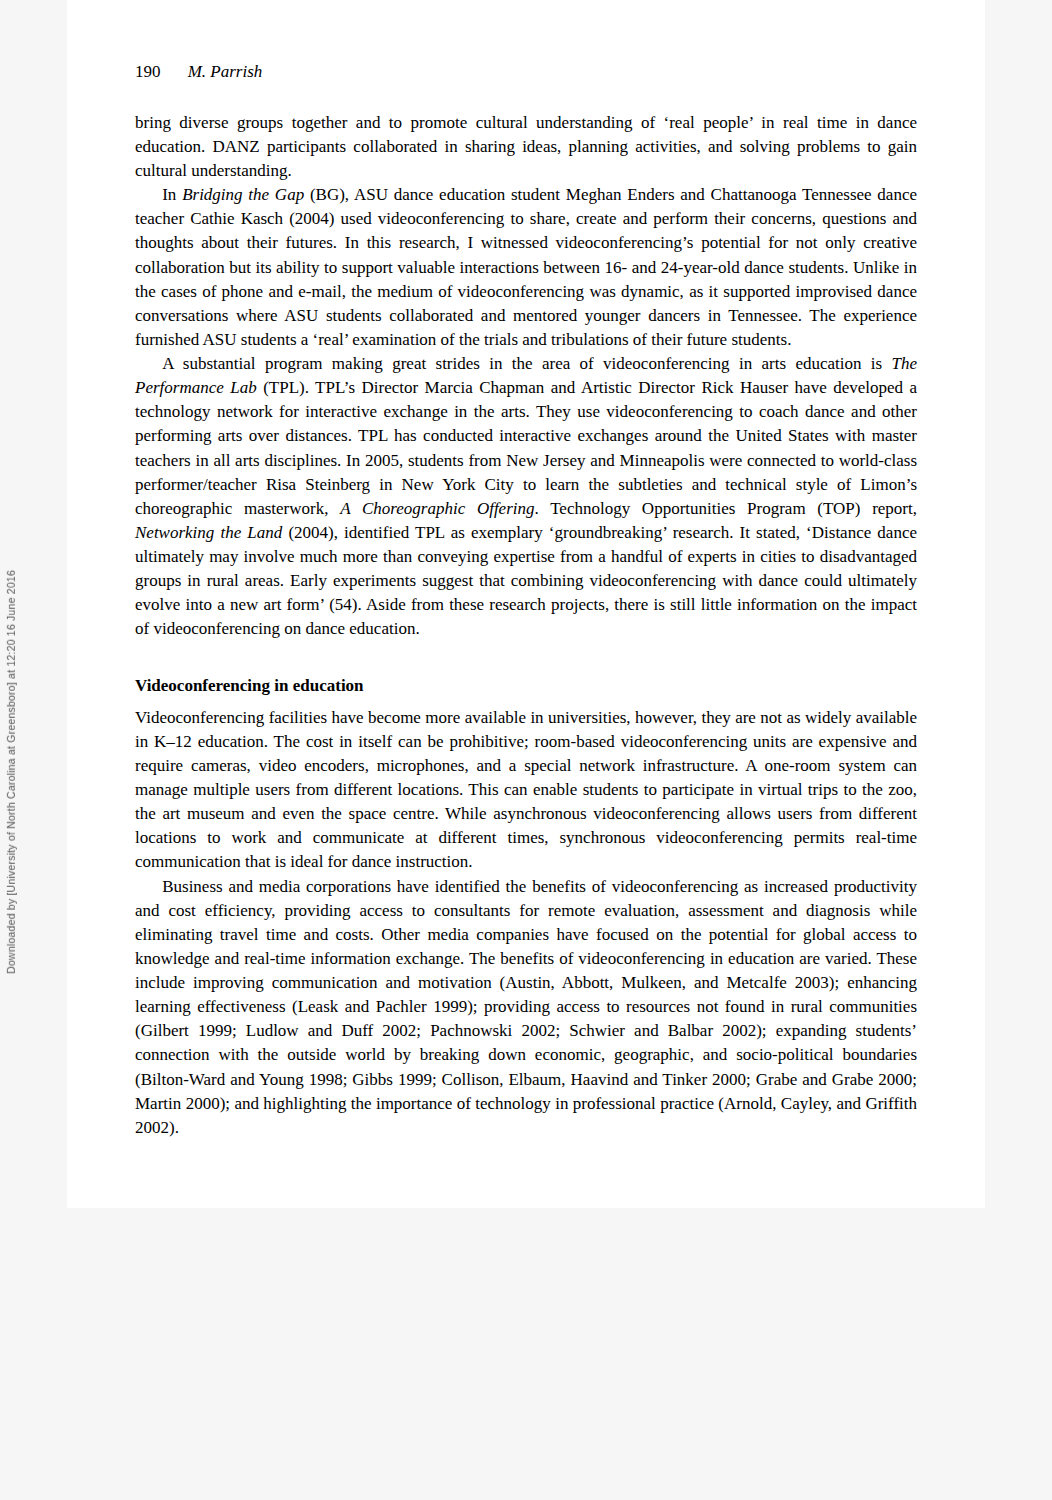Downloaded by [University of North Carolina at Greensboro] at 12:20 16 June 2016
190 M. Parrish
bring diverse groups together and to promote cultural understanding of ‘real people’ in real time in dance education. DANZ participants collaborated in sharing ideas, planning activities, and solving problems to gain cultural understanding.
In Bridging the Gap (BG), ASU dance education student Meghan Enders and Chattanooga Tennessee dance teacher Cathie Kasch (2004) used videoconferencing to share, create and perform their concerns, questions and thoughts about their futures. In this research, I witnessed videoconferencing’s potential for not only creative collaboration but its ability to support valuable interactions between 16- and 24-year-old dance students. Unlike in the cases of phone and e-mail, the medium of videoconferencing was dynamic, as it supported improvised dance conversations where ASU students collaborated and mentored younger dancers in Tennessee. The experience furnished ASU students a ‘real’ examination of the trials and tribulations of their future students.
A substantial program making great strides in the area of videoconferencing in arts education is The Performance Lab (TPL). TPL’s Director Marcia Chapman and Artistic Director Rick Hauser have developed a technology network for interactive exchange in the arts. They use videoconferencing to coach dance and other performing arts over distances. TPL has conducted interactive exchanges around the United States with master teachers in all arts disciplines. In 2005, students from New Jersey and Minneapolis were connected to world-class performer/teacher Risa Steinberg in New York City to learn the subtleties and technical style of Limon’s choreographic masterwork, A Choreographic Offering. Technology Opportunities Program (TOP) report, Networking the Land (2004), identified TPL as exemplary ‘groundbreaking’ research. It stated, ‘Distance dance ultimately may involve much more than conveying expertise from a handful of experts in cities to disadvantaged groups in rural areas. Early experiments suggest that combining videoconferencing with dance could ultimately evolve into a new art form’ (54). Aside from these research projects, there is still little information on the impact of videoconferencing on dance education.
Videoconferencing in education
Videoconferencing facilities have become more available in universities, however, they are not as widely available in K–12 education. The cost in itself can be prohibitive; room-based videoconferencing units are expensive and require cameras, video encoders, microphones, and a special network infrastructure. A one-room system can manage multiple users from different locations. This can enable students to participate in virtual trips to the zoo, the art museum and even the space centre. While asynchronous videoconferencing allows users from different locations to work and communicate at different times, synchronous videoconferencing permits real-time communication that is ideal for dance instruction.
Business and media corporations have identified the benefits of videoconferencing as increased productivity and cost efficiency, providing access to consultants for remote evaluation, assessment and diagnosis while eliminating travel time and costs. Other media companies have focused on the potential for global access to knowledge and real-time information exchange. The benefits of videoconferencing in education are varied. These include improving communication and motivation (Austin, Abbott, Mulkeen, and Metcalfe 2003); enhancing learning effectiveness (Leask and Pachler 1999); providing access to resources not found in rural communities (Gilbert 1999; Ludlow and Duff 2002; Pachnowski 2002; Schwier and Balbar 2002); expanding students’ connection with the outside world by breaking down economic, geographic, and socio-political boundaries (Bilton-Ward and Young 1998; Gibbs 1999; Collison, Elbaum, Haavind and Tinker 2000; Grabe and Grabe 2000; Martin 2000); and highlighting the importance of technology in professional practice (Arnold, Cayley, and Griffith 2002).